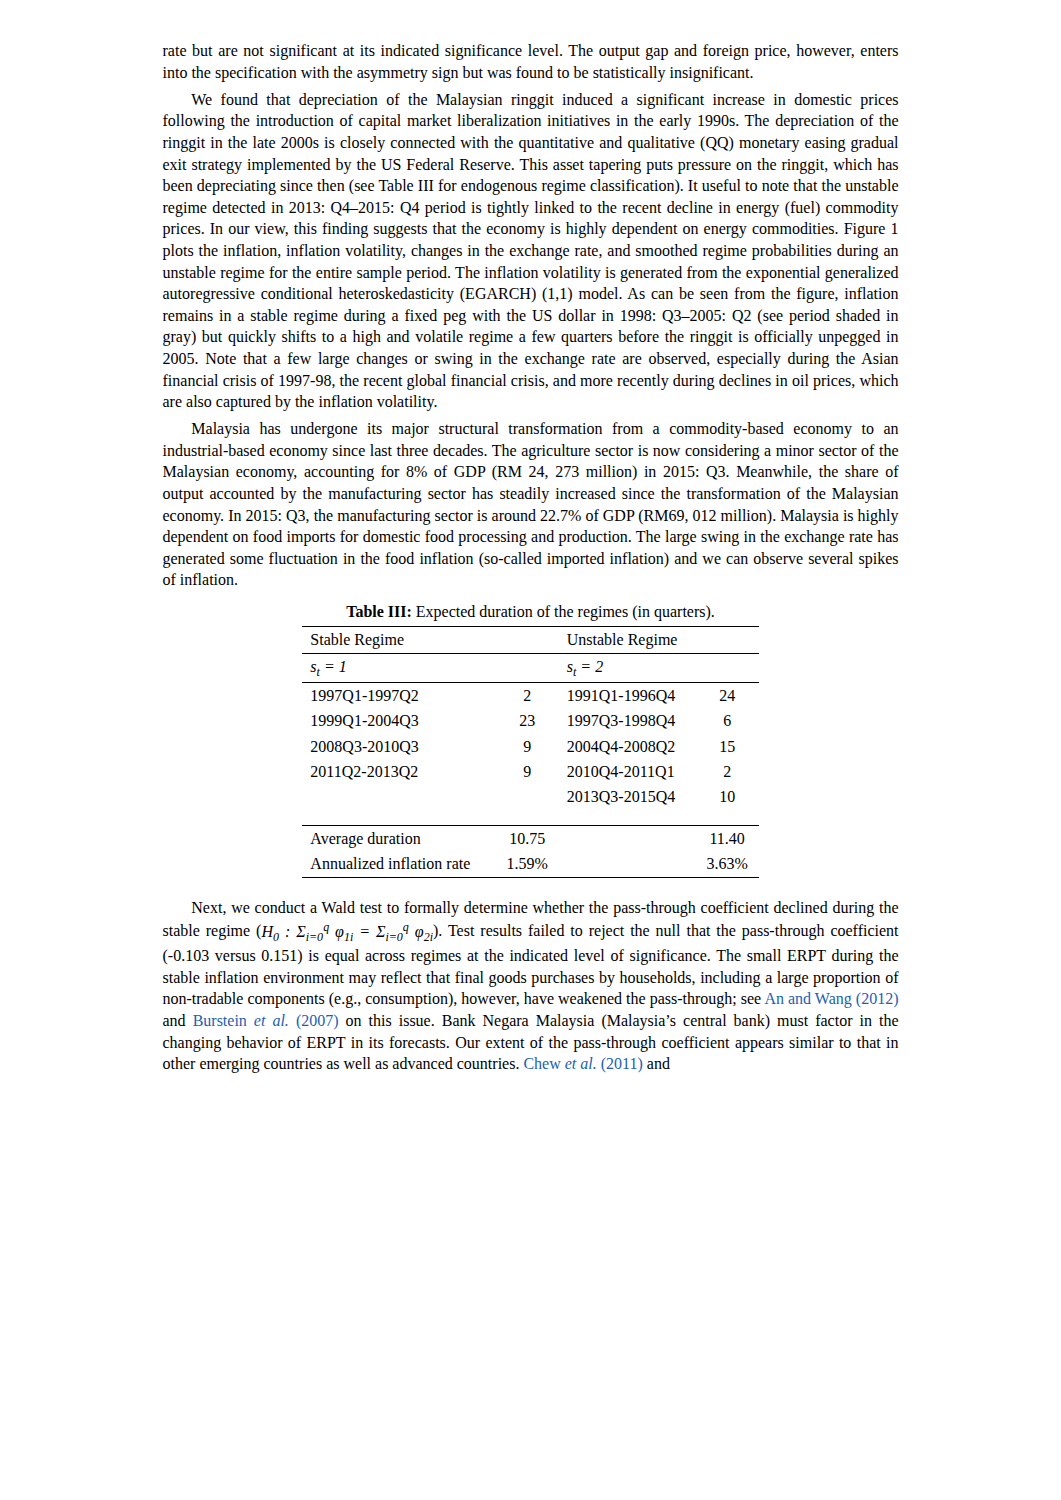rate but are not significant at its indicated significance level. The output gap and foreign price, however, enters into the specification with the asymmetry sign but was found to be statistically insignificant.
We found that depreciation of the Malaysian ringgit induced a significant increase in domestic prices following the introduction of capital market liberalization initiatives in the early 1990s. The depreciation of the ringgit in the late 2000s is closely connected with the quantitative and qualitative (QQ) monetary easing gradual exit strategy implemented by the US Federal Reserve. This asset tapering puts pressure on the ringgit, which has been depreciating since then (see Table III for endogenous regime classification). It useful to note that the unstable regime detected in 2013: Q4–2015: Q4 period is tightly linked to the recent decline in energy (fuel) commodity prices. In our view, this finding suggests that the economy is highly dependent on energy commodities. Figure 1 plots the inflation, inflation volatility, changes in the exchange rate, and smoothed regime probabilities during an unstable regime for the entire sample period. The inflation volatility is generated from the exponential generalized autoregressive conditional heteroskedasticity (EGARCH) (1,1) model. As can be seen from the figure, inflation remains in a stable regime during a fixed peg with the US dollar in 1998: Q3–2005: Q2 (see period shaded in gray) but quickly shifts to a high and volatile regime a few quarters before the ringgit is officially unpegged in 2005. Note that a few large changes or swing in the exchange rate are observed, especially during the Asian financial crisis of 1997-98, the recent global financial crisis, and more recently during declines in oil prices, which are also captured by the inflation volatility.
Malaysia has undergone its major structural transformation from a commodity-based economy to an industrial-based economy since last three decades. The agriculture sector is now considering a minor sector of the Malaysian economy, accounting for 8% of GDP (RM 24, 273 million) in 2015: Q3. Meanwhile, the share of output accounted by the manufacturing sector has steadily increased since the transformation of the Malaysian economy. In 2015: Q3, the manufacturing sector is around 22.7% of GDP (RM69, 012 million). Malaysia is highly dependent on food imports for domestic food processing and production. The large swing in the exchange rate has generated some fluctuation in the food inflation (so-called imported inflation) and we can observe several spikes of inflation.
Table III: Expected duration of the regimes (in quarters).
| Stable Regime | Unstable Regime |
| --- | --- |
| s t = 1 | s t = 2 |
| 1997Q1-1997Q2 | 2 | 1991Q1-1996Q4 | 24 |
| 1999Q1-2004Q3 | 23 | 1997Q3-1998Q4 | 6 |
| 2008Q3-2010Q3 | 9 | 2004Q4-2008Q2 | 15 |
| 2011Q2-2013Q2 | 9 | 2010Q4-2011Q1 | 2 |
| | | 2013Q3-2015Q4 | 10 |
| Average duration | 10.75 | | 11.40 |
| Annualized inflation rate | 1.59% | | 3.63% |
Next, we conduct a Wald test to formally determine whether the pass-through coefficient declined during the stable regime (H0 : Σi=0q φ1i = Σi=0q φ2i). Test results failed to reject the null that the pass-through coefficient (-0.103 versus 0.151) is equal across regimes at the indicated level of significance. The small ERPT during the stable inflation environment may reflect that final goods purchases by households, including a large proportion of non-tradable components (e.g., consumption), however, have weakened the pass-through; see An and Wang (2012) and Burstein et al. (2007) on this issue. Bank Negara Malaysia (Malaysia’s central bank) must factor in the changing behavior of ERPT in its forecasts. Our extent of the pass-through coefficient appears similar to that in other emerging countries as well as advanced countries. Chew et al. (2011) and